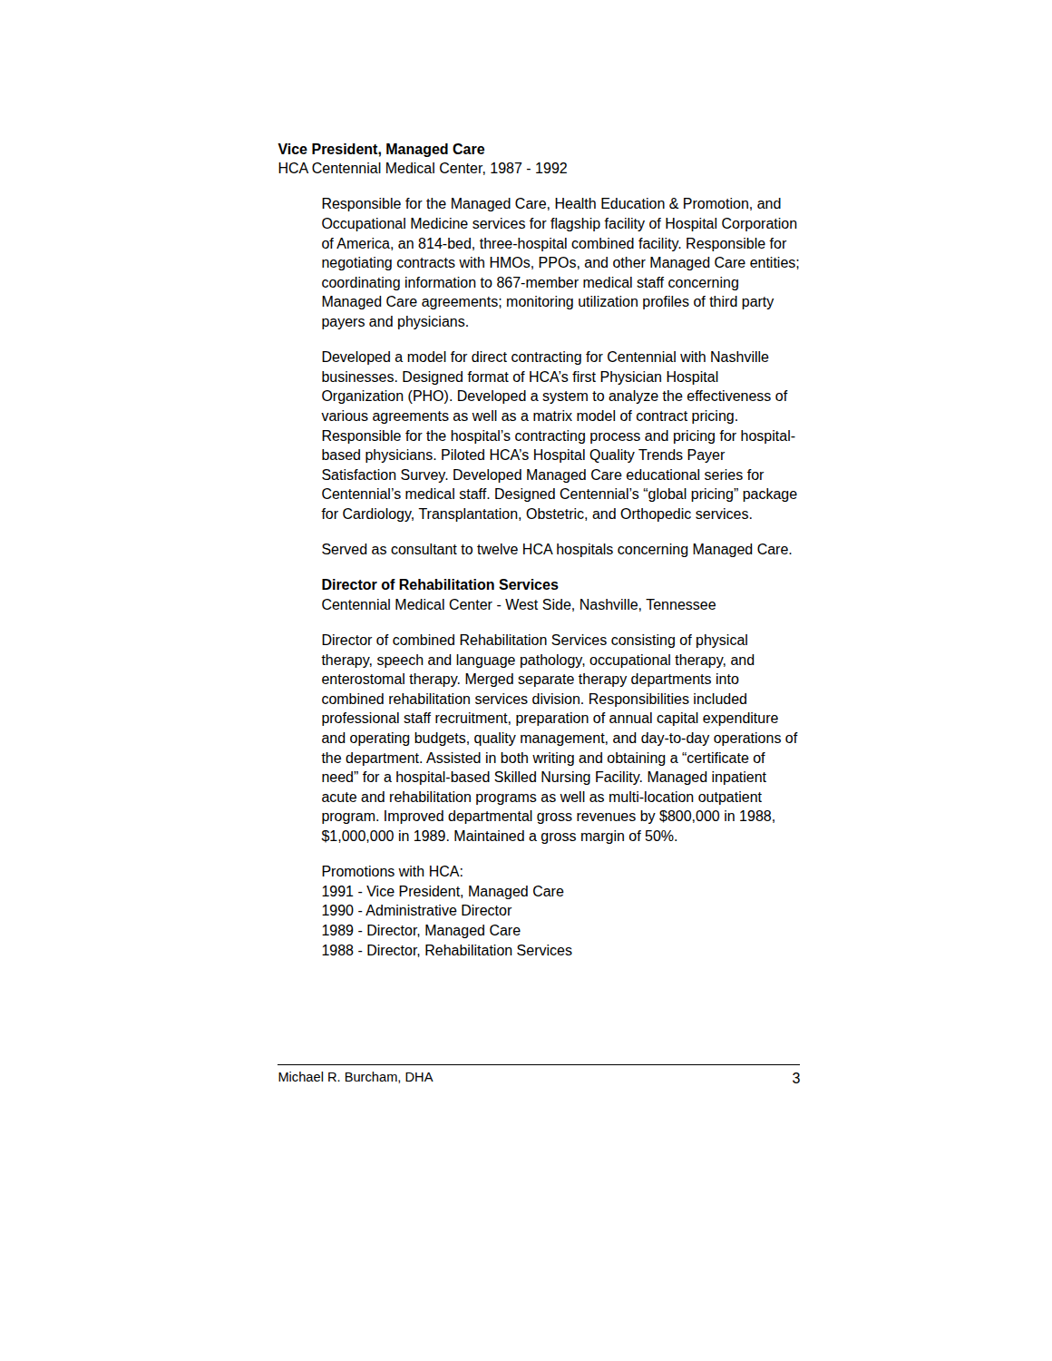Vice President, Managed Care
HCA Centennial Medical Center, 1987 - 1992
Responsible for the Managed Care, Health Education & Promotion, and Occupational Medicine services for flagship facility of Hospital Corporation of America, an 814-bed, three-hospital combined facility. Responsible for negotiating contracts with HMOs, PPOs, and other Managed Care entities; coordinating information to 867-member medical staff concerning Managed Care agreements; monitoring utilization profiles of third party payers and physicians.
Developed a model for direct contracting for Centennial with Nashville businesses. Designed format of HCA’s first Physician Hospital Organization (PHO). Developed a system to analyze the effectiveness of various agreements as well as a matrix model of contract pricing. Responsible for the hospital’s contracting process and pricing for hospital-based physicians. Piloted HCA’s Hospital Quality Trends Payer Satisfaction Survey. Developed Managed Care educational series for Centennial’s medical staff. Designed Centennial’s “global pricing” package for Cardiology, Transplantation, Obstetric, and Orthopedic services.
Served as consultant to twelve HCA hospitals concerning Managed Care.
Director of Rehabilitation Services
Centennial Medical Center - West Side, Nashville, Tennessee
Director of combined Rehabilitation Services consisting of physical therapy, speech and language pathology, occupational therapy, and enterostomal therapy. Merged separate therapy departments into combined rehabilitation services division. Responsibilities included professional staff recruitment, preparation of annual capital expenditure and operating budgets, quality management, and day-to-day operations of the department. Assisted in both writing and obtaining a “certificate of need” for a hospital-based Skilled Nursing Facility. Managed inpatient acute and rehabilitation programs as well as multi-location outpatient program. Improved departmental gross revenues by $800,000 in 1988, $1,000,000 in 1989. Maintained a gross margin of 50%.
Promotions with HCA:
1991 - Vice President, Managed Care
1990 - Administrative Director
1989 - Director, Managed Care
1988 - Director, Rehabilitation Services
Michael R. Burcham, DHA 3